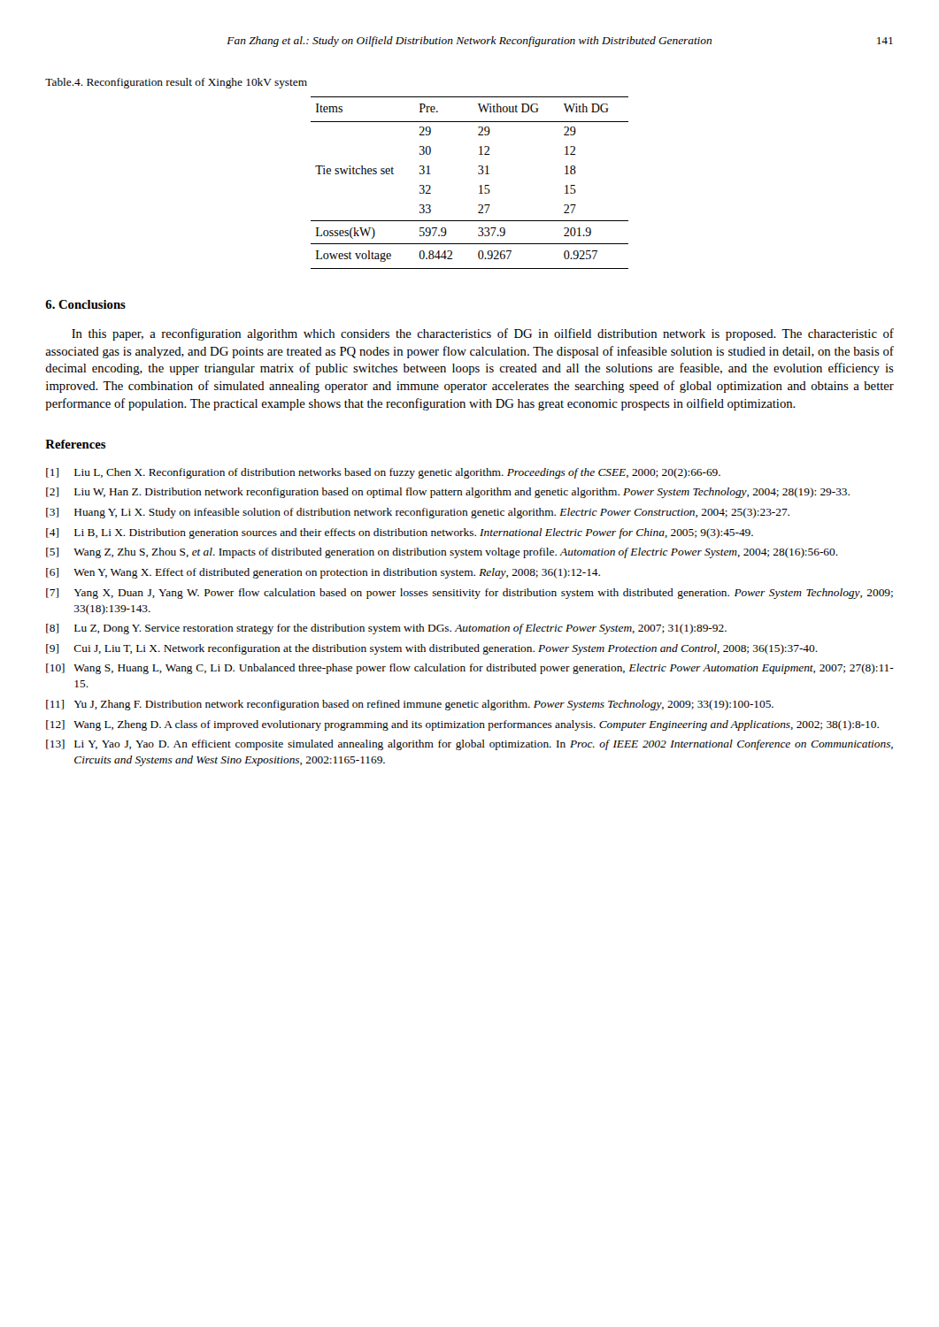Fan Zhang et al.: Study on Oilfield Distribution Network Reconfiguration with Distributed Generation 141
Table.4. Reconfiguration result of Xinghe 10kV system
| Items | Pre. | Without DG | With DG |
| --- | --- | --- | --- |
| | 29 | 29 | 29 |
| | 30 | 12 | 12 |
| Tie switches set | 31 | 31 | 18 |
| | 32 | 15 | 15 |
| | 33 | 27 | 27 |
| Losses(kW) | 597.9 | 337.9 | 201.9 |
| Lowest voltage | 0.8442 | 0.9267 | 0.9257 |
6. Conclusions
In this paper, a reconfiguration algorithm which considers the characteristics of DG in oilfield distribution network is proposed. The characteristic of associated gas is analyzed, and DG points are treated as PQ nodes in power flow calculation. The disposal of infeasible solution is studied in detail, on the basis of decimal encoding, the upper triangular matrix of public switches between loops is created and all the solutions are feasible, and the evolution efficiency is improved. The combination of simulated annealing operator and immune operator accelerates the searching speed of global optimization and obtains a better performance of population. The practical example shows that the reconfiguration with DG has great economic prospects in oilfield optimization.
References
[1] Liu L, Chen X. Reconfiguration of distribution networks based on fuzzy genetic algorithm. Proceedings of the CSEE, 2000; 20(2):66-69.
[2] Liu W, Han Z. Distribution network reconfiguration based on optimal flow pattern algorithm and genetic algorithm. Power System Technology, 2004; 28(19): 29-33.
[3] Huang Y, Li X. Study on infeasible solution of distribution network reconfiguration genetic algorithm. Electric Power Construction, 2004; 25(3):23-27.
[4] Li B, Li X. Distribution generation sources and their effects on distribution networks. International Electric Power for China, 2005; 9(3):45-49.
[5] Wang Z, Zhu S, Zhou S, et al. Impacts of distributed generation on distribution system voltage profile. Automation of Electric Power System, 2004; 28(16):56-60.
[6] Wen Y, Wang X. Effect of distributed generation on protection in distribution system. Relay, 2008; 36(1):12-14.
[7] Yang X, Duan J, Yang W. Power flow calculation based on power losses sensitivity for distribution system with distributed generation. Power System Technology, 2009; 33(18):139-143.
[8] Lu Z, Dong Y. Service restoration strategy for the distribution system with DGs. Automation of Electric Power System, 2007; 31(1):89-92.
[9] Cui J, Liu T, Li X. Network reconfiguration at the distribution system with distributed generation. Power System Protection and Control, 2008; 36(15):37-40.
[10] Wang S, Huang L, Wang C, Li D. Unbalanced three-phase power flow calculation for distributed power generation, Electric Power Automation Equipment, 2007; 27(8):11-15.
[11] Yu J, Zhang F. Distribution network reconfiguration based on refined immune genetic algorithm. Power Systems Technology, 2009; 33(19):100-105.
[12] Wang L, Zheng D. A class of improved evolutionary programming and its optimization performances analysis. Computer Engineering and Applications, 2002; 38(1):8-10.
[13] Li Y, Yao J, Yao D. An efficient composite simulated annealing algorithm for global optimization. In Proc. of IEEE 2002 International Conference on Communications, Circuits and Systems and West Sino Expositions, 2002:1165-1169.